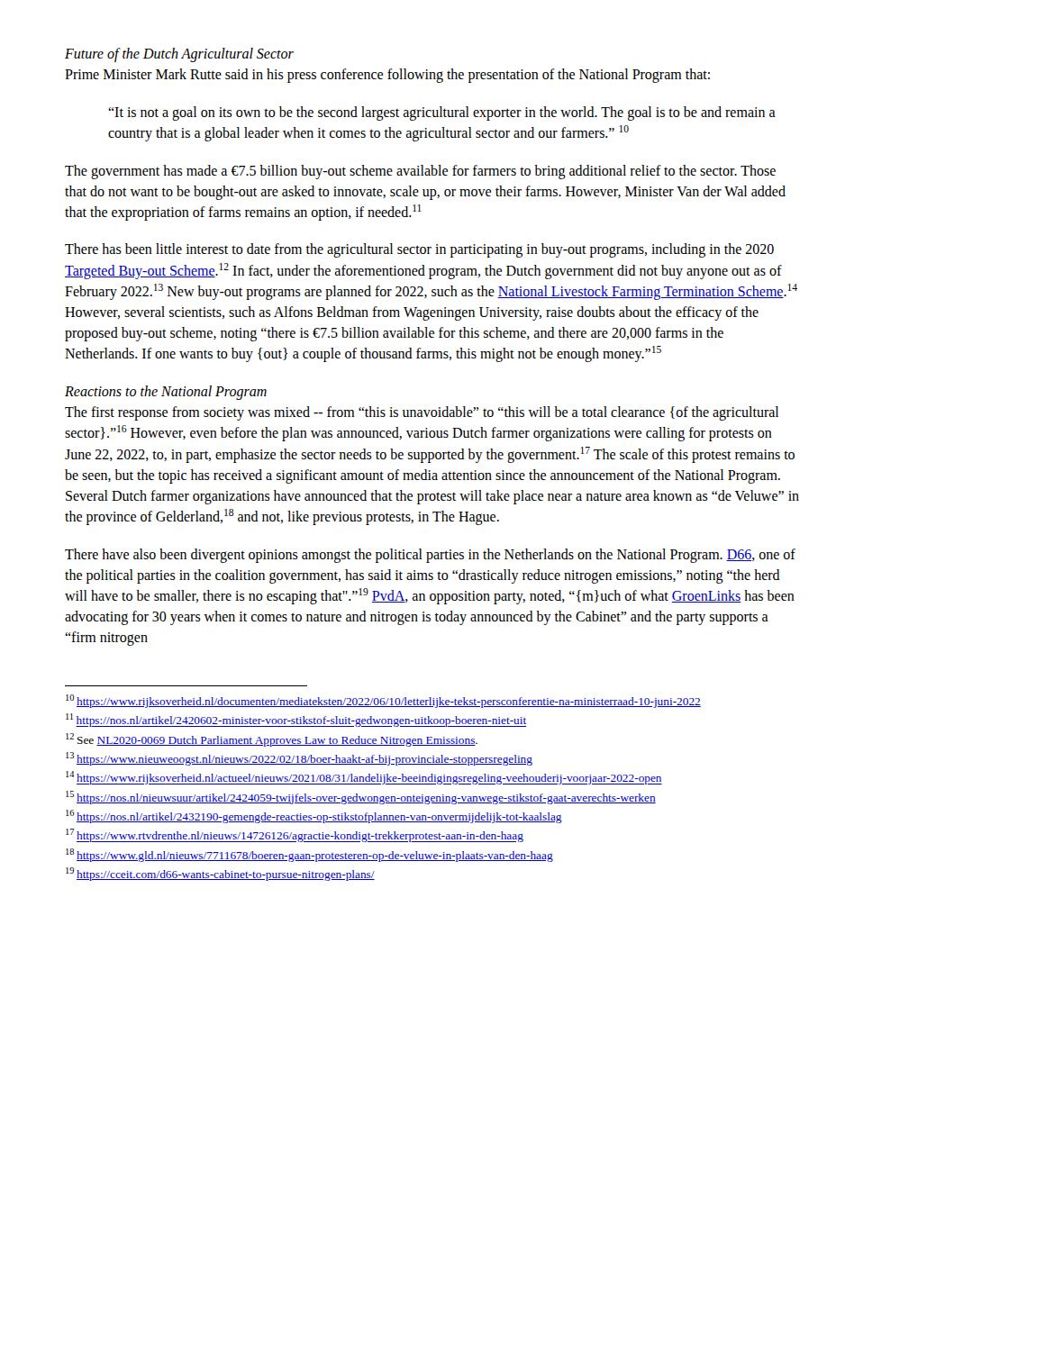Future of the Dutch Agricultural Sector
Prime Minister Mark Rutte said in his press conference following the presentation of the National Program that:
“It is not a goal on its own to be the second largest agricultural exporter in the world. The goal is to be and remain a country that is a global leader when it comes to the agricultural sector and our farmers.” 10
The government has made a €7.5 billion buy-out scheme available for farmers to bring additional relief to the sector. Those that do not want to be bought-out are asked to innovate, scale up, or move their farms. However, Minister Van der Wal added that the expropriation of farms remains an option, if needed.11
There has been little interest to date from the agricultural sector in participating in buy-out programs, including in the 2020 Targeted Buy-out Scheme.12 In fact, under the aforementioned program, the Dutch government did not buy anyone out as of February 2022.13 New buy-out programs are planned for 2022, such as the National Livestock Farming Termination Scheme.14 However, several scientists, such as Alfons Beldman from Wageningen University, raise doubts about the efficacy of the proposed buy-out scheme, noting “there is €7.5 billion available for this scheme, and there are 20,000 farms in the Netherlands. If one wants to buy {out} a couple of thousand farms, this might not be enough money.”15
Reactions to the National Program
The first response from society was mixed -- from “this is unavoidable” to “this will be a total clearance {of the agricultural sector}.”16 However, even before the plan was announced, various Dutch farmer organizations were calling for protests on June 22, 2022, to, in part, emphasize the sector needs to be supported by the government.17 The scale of this protest remains to be seen, but the topic has received a significant amount of media attention since the announcement of the National Program. Several Dutch farmer organizations have announced that the protest will take place near a nature area known as “de Veluwe” in the province of Gelderland,18 and not, like previous protests, in The Hague.
There have also been divergent opinions amongst the political parties in the Netherlands on the National Program. D66, one of the political parties in the coalition government, has said it aims to “drastically reduce nitrogen emissions,” noting “the herd will have to be smaller, there is no escaping that".”19 PvdA, an opposition party, noted, “{m}uch of what GroenLinks has been advocating for 30 years when it comes to nature and nitrogen is today announced by the Cabinet” and the party supports a “firm nitrogen
10 https://www.rijksoverheid.nl/documenten/mediateksten/2022/06/10/letterlijke-tekst-persconferentie-na-ministerraad-10-juni-2022
11 https://nos.nl/artikel/2420602-minister-voor-stikstof-sluit-gedwongen-uitkoop-boeren-niet-uit
12 See NL2020-0069 Dutch Parliament Approves Law to Reduce Nitrogen Emissions.
13 https://www.nieuweoogst.nl/nieuws/2022/02/18/boer-haakt-af-bij-provinciale-stoppersregeling
14 https://www.rijksoverheid.nl/actueel/nieuws/2021/08/31/landelijke-beeindigingsregeling-veehouderij-voorjaar-2022-open
15 https://nos.nl/nieuwsuur/artikel/2424059-twijfels-over-gedwongen-onteigening-vanwege-stikstof-gaat-averechts-werken
16 https://nos.nl/artikel/2432190-gemengde-reacties-op-stikstofplannen-van-onvermijdelijk-tot-kaalslag
17 https://www.rtvdrenthe.nl/nieuws/14726126/agractie-kondigt-trekkerprotest-aan-in-den-haag
18 https://www.gld.nl/nieuws/7711678/boeren-gaan-protesteren-op-de-veluwe-in-plaats-van-den-haag
19 https://cceit.com/d66-wants-cabinet-to-pursue-nitrogen-plans/